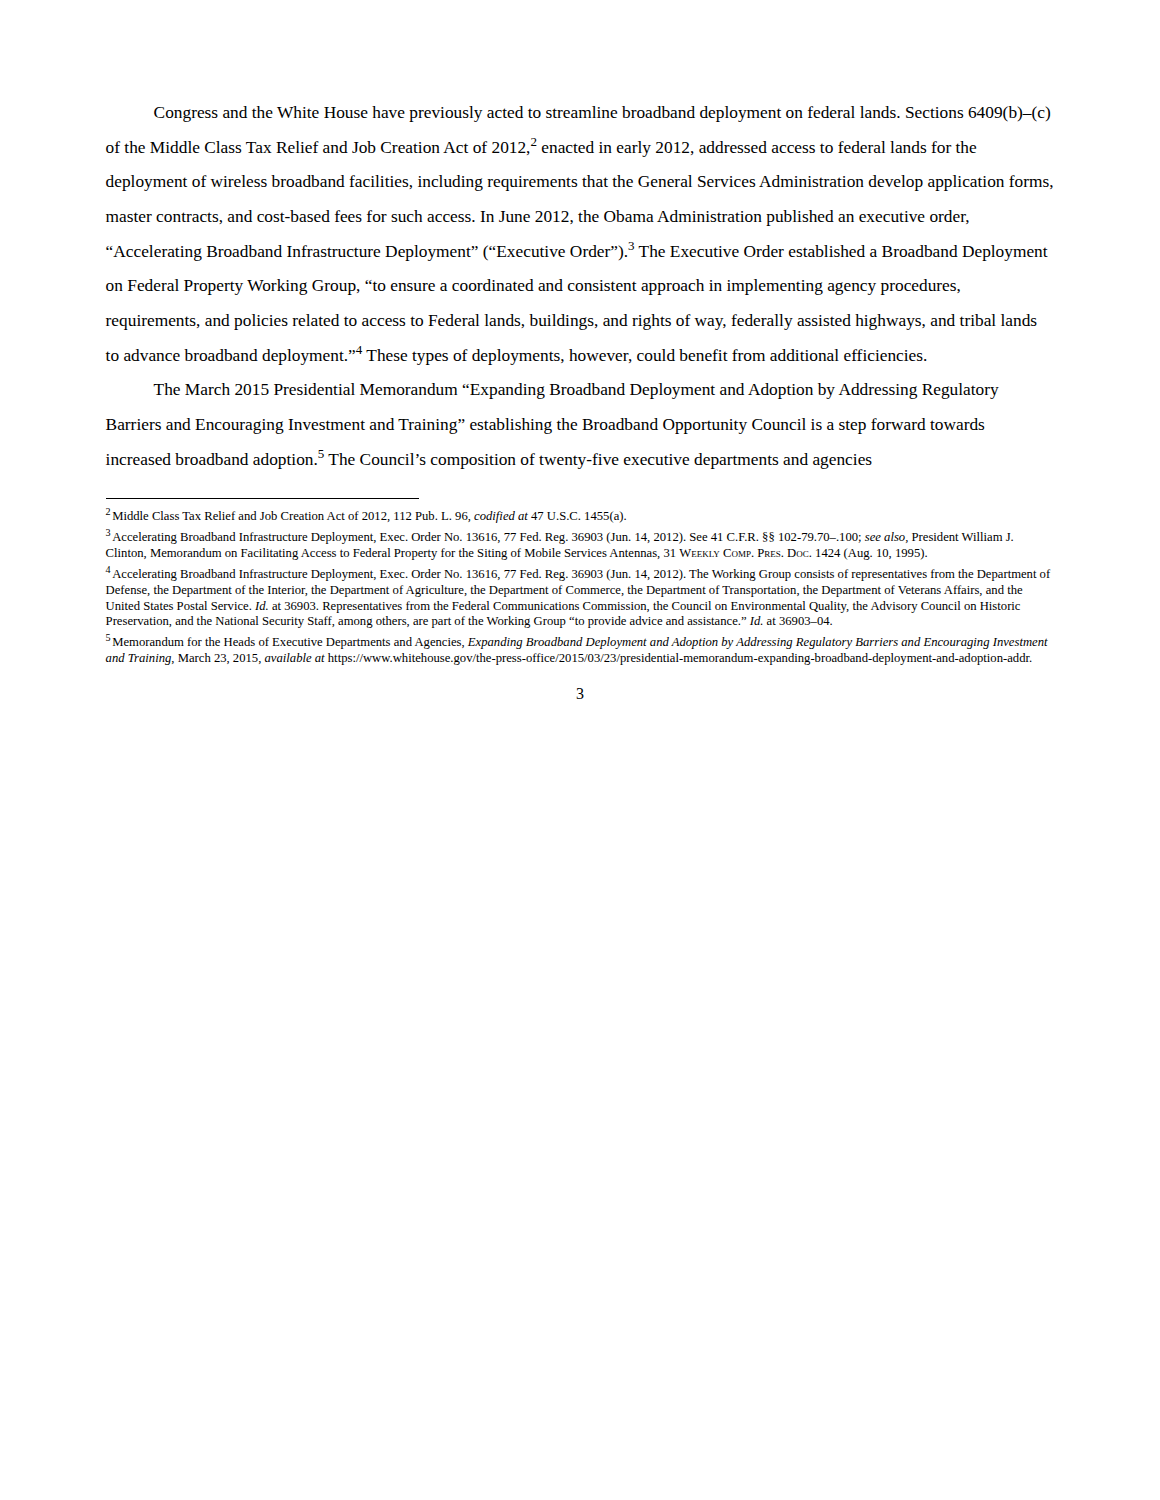Congress and the White House have previously acted to streamline broadband deployment on federal lands. Sections 6409(b)–(c) of the Middle Class Tax Relief and Job Creation Act of 2012,2 enacted in early 2012, addressed access to federal lands for the deployment of wireless broadband facilities, including requirements that the General Services Administration develop application forms, master contracts, and cost-based fees for such access. In June 2012, the Obama Administration published an executive order, “Accelerating Broadband Infrastructure Deployment” (“Executive Order”).3 The Executive Order established a Broadband Deployment on Federal Property Working Group, “to ensure a coordinated and consistent approach in implementing agency procedures, requirements, and policies related to access to Federal lands, buildings, and rights of way, federally assisted highways, and tribal lands to advance broadband deployment.”4 These types of deployments, however, could benefit from additional efficiencies.
The March 2015 Presidential Memorandum “Expanding Broadband Deployment and Adoption by Addressing Regulatory Barriers and Encouraging Investment and Training” establishing the Broadband Opportunity Council is a step forward towards increased broadband adoption.5 The Council’s composition of twenty-five executive departments and agencies
2 Middle Class Tax Relief and Job Creation Act of 2012, 112 Pub. L. 96, codified at 47 U.S.C. 1455(a).
3 Accelerating Broadband Infrastructure Deployment, Exec. Order No. 13616, 77 Fed. Reg. 36903 (Jun. 14, 2012). See 41 C.F.R. §§ 102-79.70–.100; see also, President William J. Clinton, Memorandum on Facilitating Access to Federal Property for the Siting of Mobile Services Antennas, 31 Weekly Comp. Pres. Doc. 1424 (Aug. 10, 1995).
4 Accelerating Broadband Infrastructure Deployment, Exec. Order No. 13616, 77 Fed. Reg. 36903 (Jun. 14, 2012). The Working Group consists of representatives from the Department of Defense, the Department of the Interior, the Department of Agriculture, the Department of Commerce, the Department of Transportation, the Department of Veterans Affairs, and the United States Postal Service. Id. at 36903. Representatives from the Federal Communications Commission, the Council on Environmental Quality, the Advisory Council on Historic Preservation, and the National Security Staff, among others, are part of the Working Group “to provide advice and assistance.” Id. at 36903–04.
5 Memorandum for the Heads of Executive Departments and Agencies, Expanding Broadband Deployment and Adoption by Addressing Regulatory Barriers and Encouraging Investment and Training, March 23, 2015, available at https://www.whitehouse.gov/the-press-office/2015/03/23/presidential-memorandum-expanding-broadband-deployment-and-adoption-addr.
3